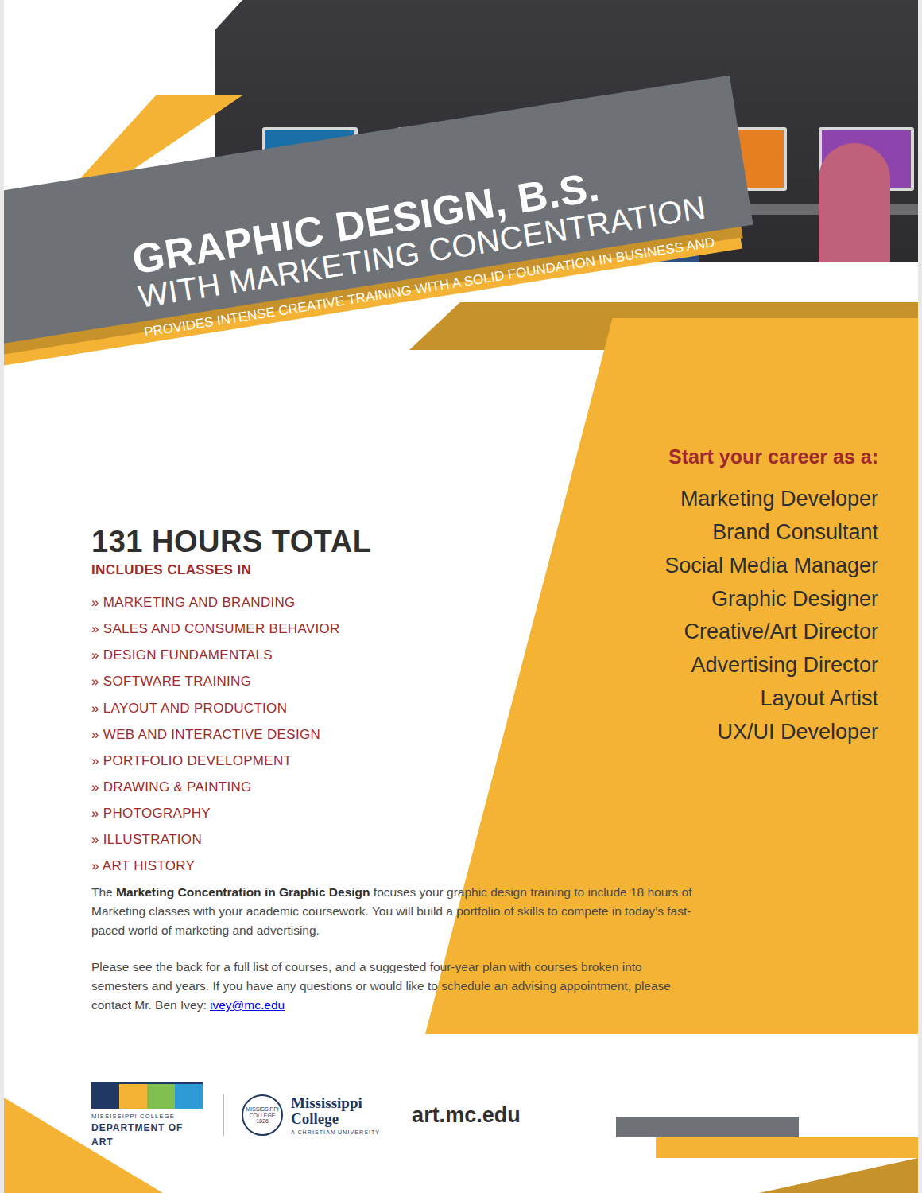GRAPHIC DESIGN, B.S. WITH MARKETING CONCENTRATION
PROVIDES INTENSE CREATIVE TRAINING WITH A SOLID FOUNDATION IN BUSINESS AND MARKETING.
Start your career as a:
Marketing Developer
Brand Consultant
Social Media Manager
Graphic Designer
Creative/Art Director
Advertising Director
Layout Artist
UX/UI Developer
131 HOURS TOTAL
INCLUDES CLASSES IN
MARKETING AND BRANDING
SALES AND CONSUMER BEHAVIOR
DESIGN FUNDAMENTALS
SOFTWARE TRAINING
LAYOUT AND PRODUCTION
WEB AND INTERACTIVE DESIGN
PORTFOLIO DEVELOPMENT
DRAWING & PAINTING
PHOTOGRAPHY
ILLUSTRATION
ART HISTORY
The Marketing Concentration in Graphic Design focuses your graphic design training to include 18 hours of Marketing classes with your academic coursework. You will build a portfolio of skills to compete in today’s fast-paced world of marketing and advertising.
Please see the back for a full list of courses, and a suggested four-year plan with courses broken into semesters and years. If you have any questions or would like to schedule an advising appointment, please contact Mr. Ben Ivey: ivey@mc.edu
MISSISSIPPI COLLEGE DEPARTMENT OF ART
MISSISSIPPI
COLLEGE
1826
Mississippi College A CHRISTIAN UNIVERSITY
art.mc.edu